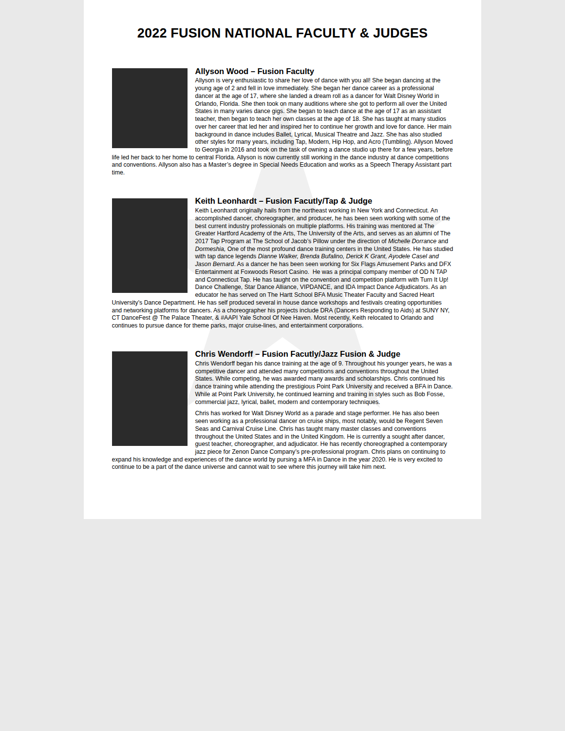2022 FUSION NATIONAL FACULTY & JUDGES
Allyson Wood – Fusion Faculty
Allyson is very enthusiastic to share her love of dance with you all! She began dancing at the young age of 2 and fell in love immediately. She began her dance career as a professional dancer at the age of 17, where she landed a dream roll as a dancer for Walt Disney World in Orlando, Florida. She then took on many auditions where she got to perform all over the United States in many varies dance gigs. She began to teach dance at the age of 17 as an assistant teacher, then began to teach her own classes at the age of 18. She has taught at many studios over her career that led her and inspired her to continue her growth and love for dance. Her main background in dance includes Ballet, Lyrical, Musical Theatre and Jazz. She has also studied other styles for many years, including Tap, Modern, Hip Hop, and Acro (Tumbling). Allyson Moved to Georgia in 2016 and took on the task of owning a dance studio up there for a few years, before life led her back to her home to central Florida. Allyson is now currently still working in the dance industry at dance competitions and conventions. Allyson also has a Master’s degree in Special Needs Education and works as a Speech Therapy Assistant part time.
Keith Leonhardt – Fusion Facutly/Tap & Judge
Keith Leonhardt originally hails from the northeast working in New York and Connecticut. An accomplished dancer, choreographer, and producer, he has been seen working with some of the best current industry professionals on multiple platforms. His training was mentored at The Greater Hartford Academy of the Arts, The University of the Arts, and serves as an alumni of The 2017 Tap Program at The School of Jacob’s Pillow under the direction of Michelle Dorrance and Dormeshia, One of the most profound dance training centers in the United States. He has studied with tap dance legends Dianne Walker, Brenda Bufalino, Derick K Grant, Ayodele Casel and Jason Bernard. As a dancer he has been seen working for Six Flags Amusement Parks and DFX Entertainment at Foxwoods Resort Casino. He was a principal company member of OD N TAP and Connecticut Tap. He has taught on the convention and competition platform with Turn It Up! Dance Challenge, Star Dance Alliance, VIPDANCE, and IDA Impact Dance Adjudicators. As an educator he has served on The Hartt School BFA Music Theater Faculty and Sacred Heart University’s Dance Department. He has self produced several in house dance workshops and festivals creating opportunities and networking platforms for dancers. As a choreographer his projects include DRA (Dancers Responding to Aids) at SUNY NY, CT DanceFest @ The Palace Theater, & #AAPI Yale School Of Nee Haven. Most recently, Keith relocated to Orlando and continues to pursue dance for theme parks, major cruise-lines, and entertainment corporations.
Chris Wendorff – Fusion Facutly/Jazz Fusion & Judge
Chris Wendorff began his dance training at the age of 9. Throughout his younger years, he was a competitive dancer and attended many competitions and conventions throughout the United States. While competing, he was awarded many awards and scholarships. Chris continued his dance training while attending the prestigious Point Park University and received a BFA in Dance. While at Point Park University, he continued learning and training in styles such as Bob Fosse, commercial jazz, lyrical, ballet, modern and contemporary techniques.
Chris has worked for Walt Disney World as a parade and stage performer. He has also been seen working as a professional dancer on cruise ships, most notably, would be Regent Seven Seas and Carnival Cruise Line. Chris has taught many master classes and conventions throughout the United States and in the United Kingdom. He is currently a sought after dancer, guest teacher, choreographer, and adjudicator. He has recently choreographed a contemporary jazz piece for Zenon Dance Company’s pre-professional program. Chris plans on continuing to expand his knowledge and experiences of the dance world by pursing a MFA in Dance in the year 2020. He is very excited to continue to be a part of the dance universe and cannot wait to see where this journey will take him next.